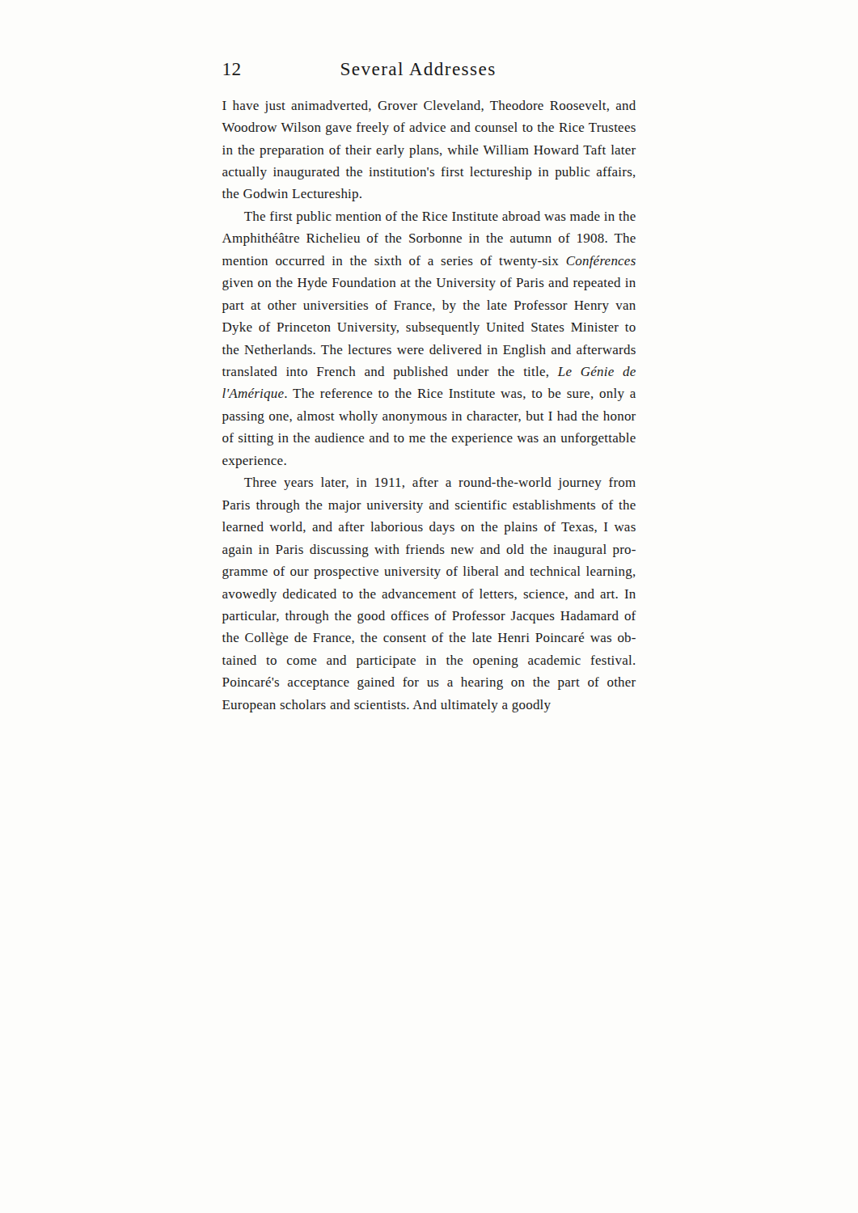12 Several Addresses
I have just animadverted, Grover Cleveland, Theodore Roosevelt, and Woodrow Wilson gave freely of advice and counsel to the Rice Trustees in the preparation of their early plans, while William Howard Taft later actually inaugurated the institution's first lectureship in public affairs, the Godwin Lectureship.
The first public mention of the Rice Institute abroad was made in the Amphithéâtre Richelieu of the Sorbonne in the autumn of 1908. The mention occurred in the sixth of a series of twenty-six Conférences given on the Hyde Foundation at the University of Paris and repeated in part at other universities of France, by the late Professor Henry van Dyke of Princeton University, subsequently United States Minister to the Netherlands. The lectures were delivered in English and afterwards translated into French and published under the title, Le Génie de l'Amérique. The reference to the Rice Institute was, to be sure, only a passing one, almost wholly anonymous in character, but I had the honor of sitting in the audience and to me the experience was an unforgettable experience.
Three years later, in 1911, after a round-the-world journey from Paris through the major university and scientific establishments of the learned world, and after laborious days on the plains of Texas, I was again in Paris discussing with friends new and old the inaugural programme of our prospective university of liberal and technical learning, avowedly dedicated to the advancement of letters, science, and art. In particular, through the good offices of Professor Jacques Hadamard of the Collège de France, the consent of the late Henri Poincaré was obtained to come and participate in the opening academic festival. Poincaré's acceptance gained for us a hearing on the part of other European scholars and scientists. And ultimately a goodly